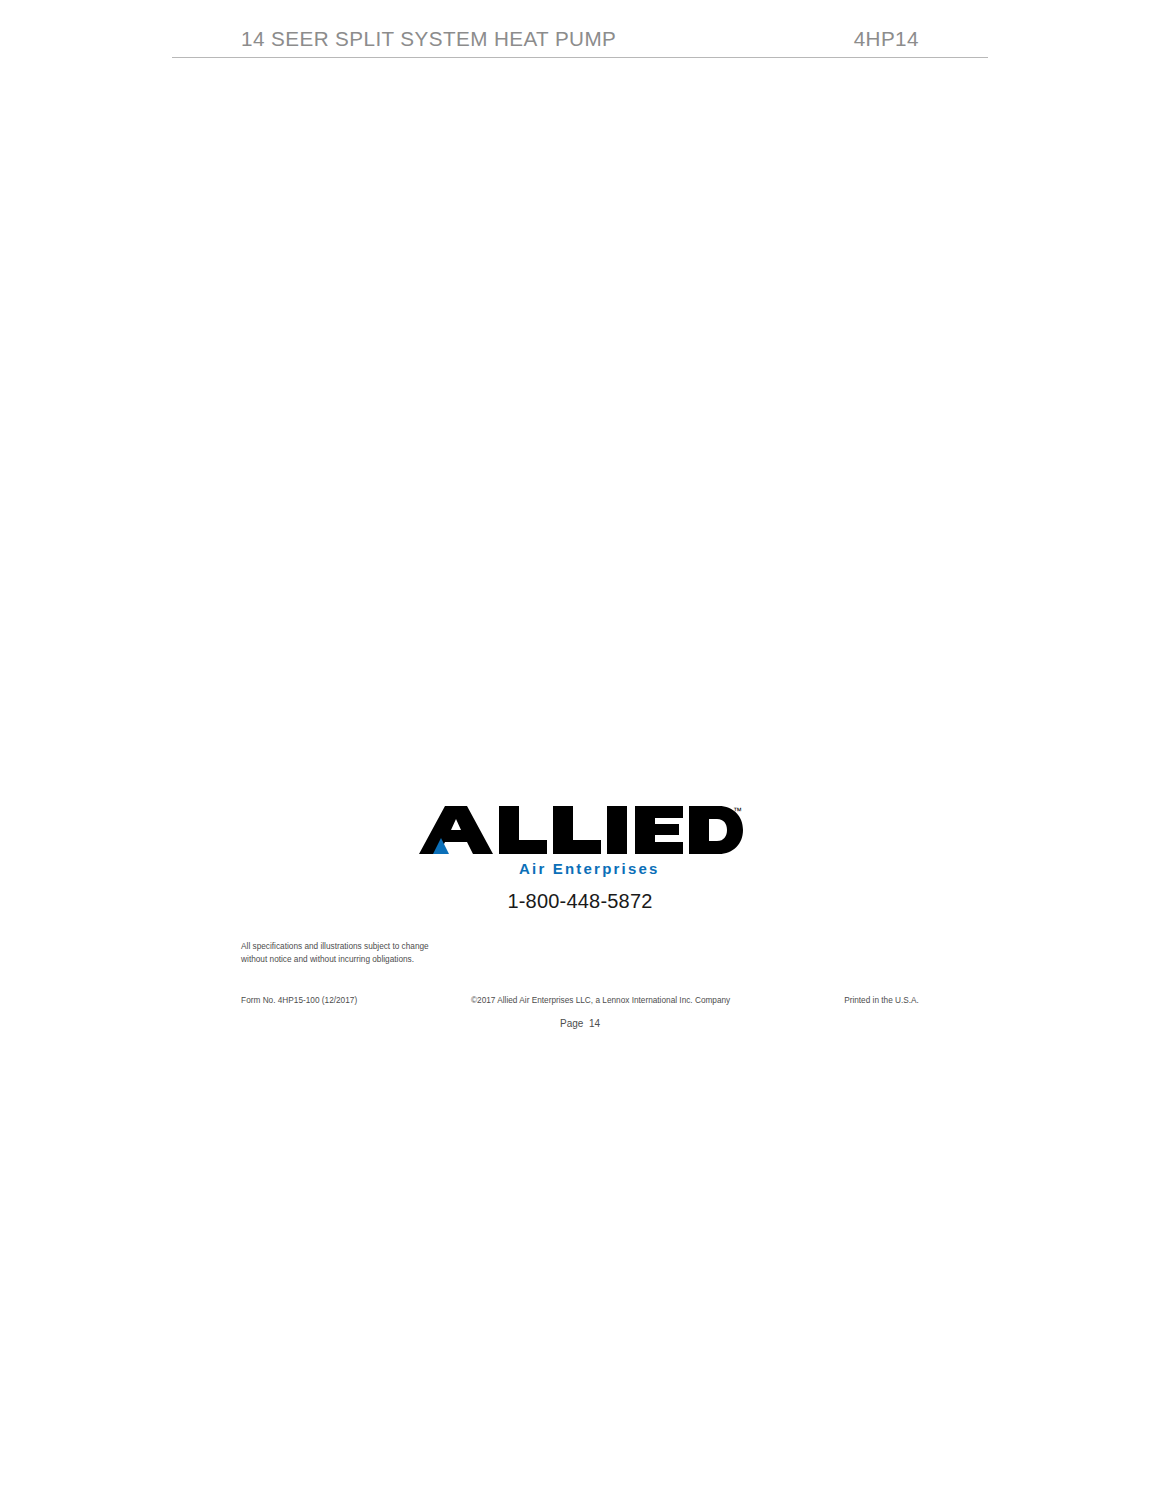14 SEER SPLIT SYSTEM HEAT PUMP
4HP14
™ Air Enterprises
1-800-448-5872
All specifications and illustrations subject to change without notice and without incurring obligations.
Form No. 4HP15-100 (12/2017)
©2017 Allied Air Enterprises LLC, a Lennox International Inc. Company
Printed in the U.S.A.
Page 14